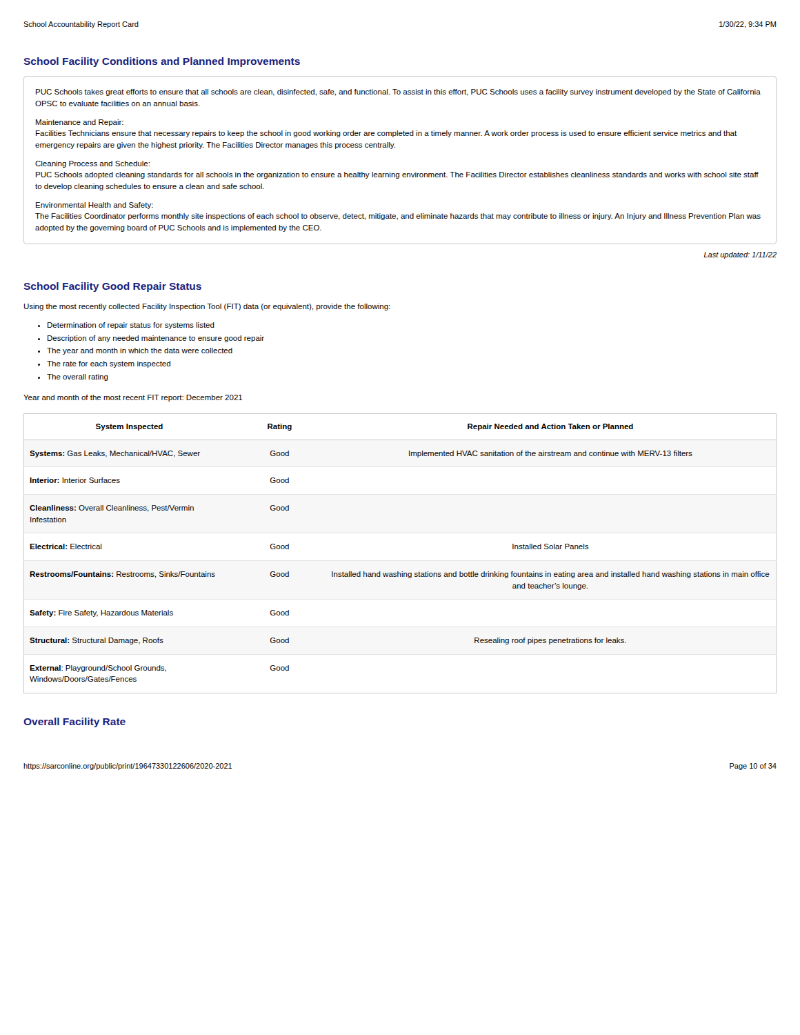School Accountability Report Card 1/30/22, 9:34 PM
School Facility Conditions and Planned Improvements
PUC Schools takes great efforts to ensure that all schools are clean, disinfected, safe, and functional. To assist in this effort, PUC Schools uses a facility survey instrument developed by the State of California OPSC to evaluate facilities on an annual basis.
Maintenance and Repair: Facilities Technicians ensure that necessary repairs to keep the school in good working order are completed in a timely manner. A work order process is used to ensure efficient service metrics and that emergency repairs are given the highest priority. The Facilities Director manages this process centrally.
Cleaning Process and Schedule: PUC Schools adopted cleaning standards for all schools in the organization to ensure a healthy learning environment. The Facilities Director establishes cleanliness standards and works with school site staff to develop cleaning schedules to ensure a clean and safe school.
Environmental Health and Safety: The Facilities Coordinator performs monthly site inspections of each school to observe, detect, mitigate, and eliminate hazards that may contribute to illness or injury. An Injury and Illness Prevention Plan was adopted by the governing board of PUC Schools and is implemented by the CEO.
Last updated: 1/11/22
School Facility Good Repair Status
Using the most recently collected Facility Inspection Tool (FIT) data (or equivalent), provide the following:
Determination of repair status for systems listed
Description of any needed maintenance to ensure good repair
The year and month in which the data were collected
The rate for each system inspected
The overall rating
Year and month of the most recent FIT report: December 2021
| System Inspected | Rating | Repair Needed and Action Taken or Planned |
| --- | --- | --- |
| Systems: Gas Leaks, Mechanical/HVAC, Sewer | Good | Implemented HVAC sanitation of the airstream and continue with MERV-13 filters |
| Interior: Interior Surfaces | Good | |
| Cleanliness: Overall Cleanliness, Pest/Vermin Infestation | Good | |
| Electrical: Electrical | Good | Installed Solar Panels |
| Restrooms/Fountains: Restrooms, Sinks/Fountains | Good | Installed hand washing stations and bottle drinking fountains in eating area and installed hand washing stations in main office and teacher’s lounge. |
| Safety: Fire Safety, Hazardous Materials | Good | |
| Structural: Structural Damage, Roofs | Good | Resealing roof pipes penetrations for leaks. |
| External : Playground/School Grounds, Windows/Doors/Gates/Fences | Good | |
Overall Facility Rate
https://sarconline.org/public/print/19647330122606/2020-2021 Page 10 of 34